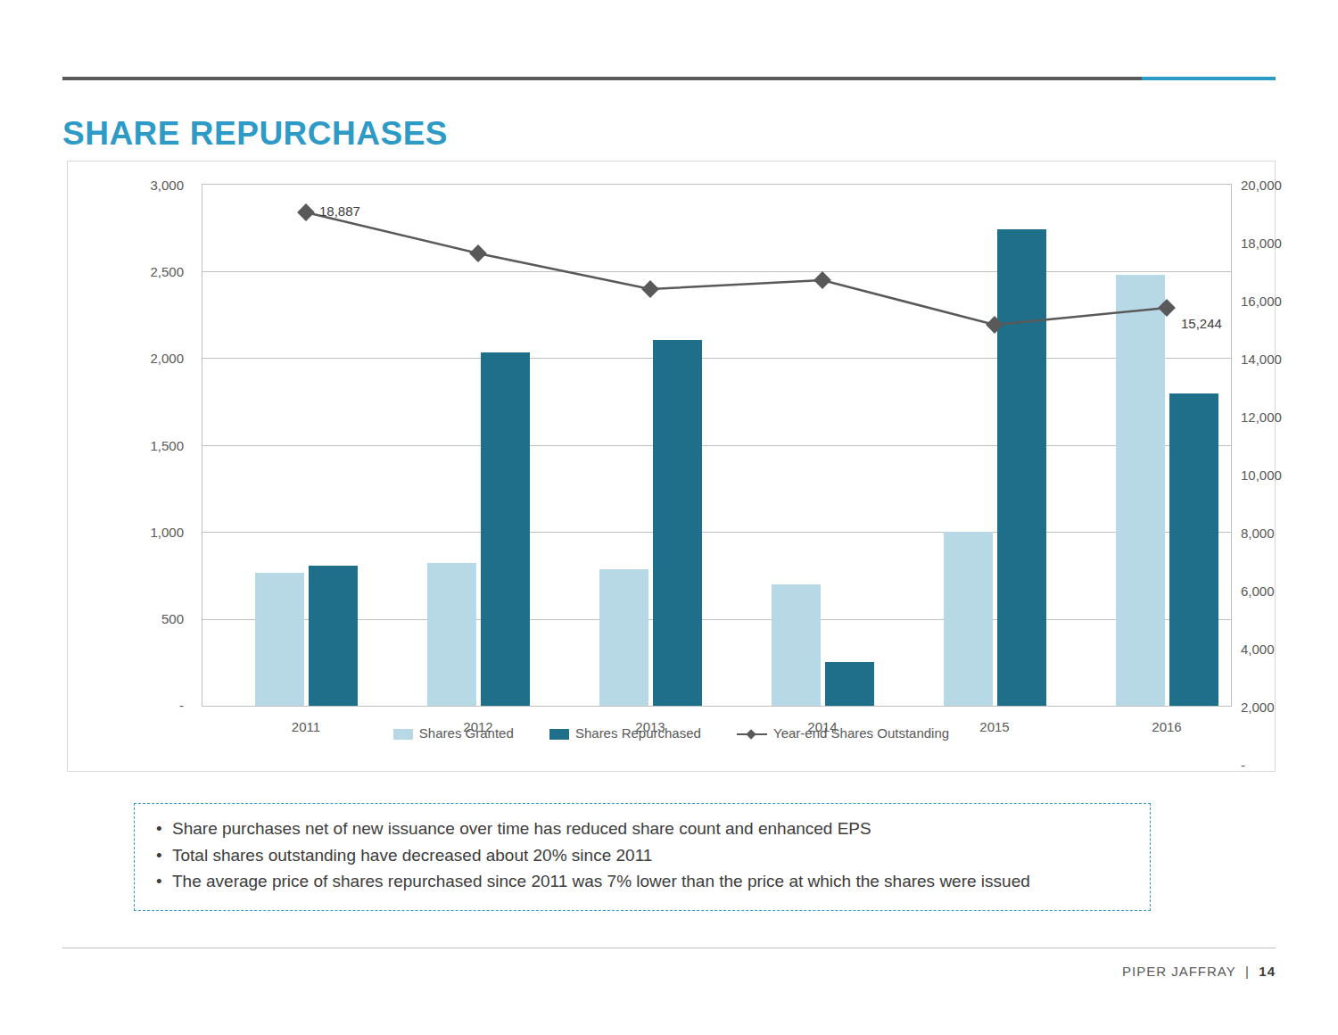SHARE REPURCHASES
3,000
2,500
2,000
1,500
1,000
500
-
20,000
18,000
16,000
14,000
12,000
10,000
8,000
6,000
4,000
2,000
-
18,887
15,244
2011
2012
2013
2014
2015
2016
Shares Granted Shares Repurchased Year-end Shares Outstanding
Share purchases net of new issuance over time has reduced share count and enhanced EPS
Total shares outstanding have decreased about 20% since 2011
The average price of shares repurchased since 2011 was 7% lower than the price at which the shares were issued
PIPER JAFFRAY | 14